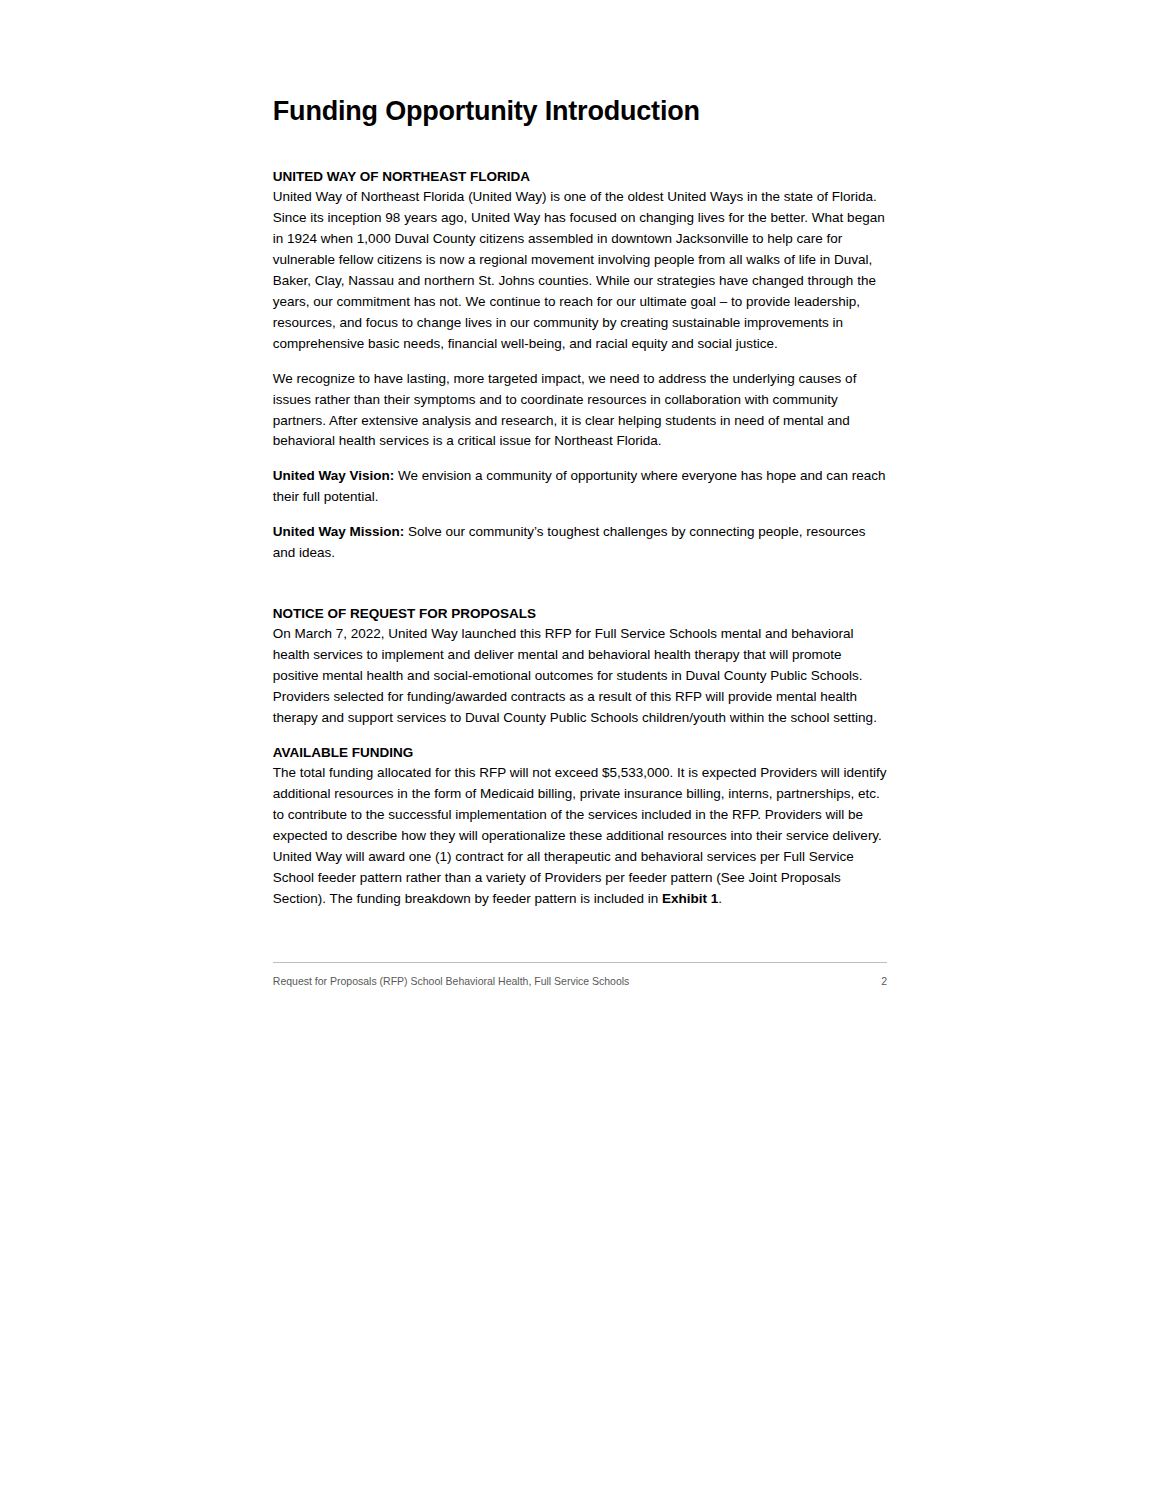Funding Opportunity Introduction
UNITED WAY OF NORTHEAST FLORIDA
United Way of Northeast Florida (United Way) is one of the oldest United Ways in the state of Florida. Since its inception 98 years ago, United Way has focused on changing lives for the better. What began in 1924 when 1,000 Duval County citizens assembled in downtown Jacksonville to help care for vulnerable fellow citizens is now a regional movement involving people from all walks of life in Duval, Baker, Clay, Nassau and northern St. Johns counties. While our strategies have changed through the years, our commitment has not. We continue to reach for our ultimate goal – to provide leadership, resources, and focus to change lives in our community by creating sustainable improvements in comprehensive basic needs, financial well-being, and racial equity and social justice.
We recognize to have lasting, more targeted impact, we need to address the underlying causes of issues rather than their symptoms and to coordinate resources in collaboration with community partners. After extensive analysis and research, it is clear helping students in need of mental and behavioral health services is a critical issue for Northeast Florida.
United Way Vision: We envision a community of opportunity where everyone has hope and can reach their full potential.
United Way Mission: Solve our community’s toughest challenges by connecting people, resources and ideas.
NOTICE OF REQUEST FOR PROPOSALS
On March 7, 2022, United Way launched this RFP for Full Service Schools mental and behavioral health services to implement and deliver mental and behavioral health therapy that will promote positive mental health and social-emotional outcomes for students in Duval County Public Schools. Providers selected for funding/awarded contracts as a result of this RFP will provide mental health therapy and support services to Duval County Public Schools children/youth within the school setting.
AVAILABLE FUNDING
The total funding allocated for this RFP will not exceed $5,533,000. It is expected Providers will identify additional resources in the form of Medicaid billing, private insurance billing, interns, partnerships, etc. to contribute to the successful implementation of the services included in the RFP. Providers will be expected to describe how they will operationalize these additional resources into their service delivery. United Way will award one (1) contract for all therapeutic and behavioral services per Full Service School feeder pattern rather than a variety of Providers per feeder pattern (See Joint Proposals Section). The funding breakdown by feeder pattern is included in Exhibit 1.
Request for Proposals (RFP) School Behavioral Health, Full Service Schools 2